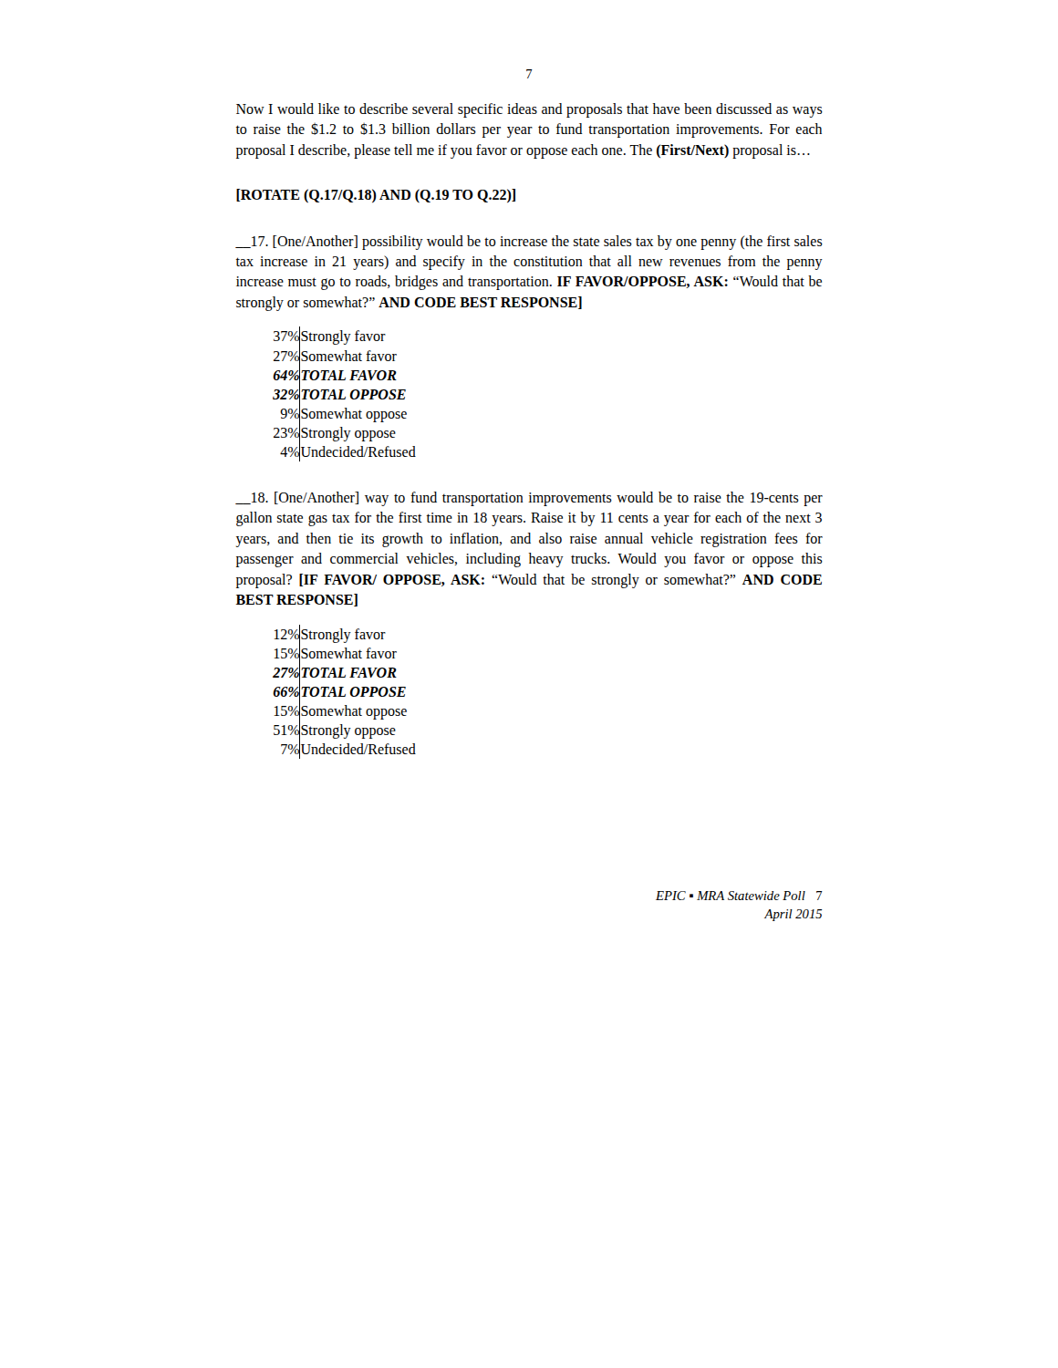7
Now I would like to describe several specific ideas and proposals that have been discussed as ways to raise the $1.2 to $1.3 billion dollars per year to fund transportation improvements. For each proposal I describe, please tell me if you favor or oppose each one. The (First/Next) proposal is…
[ROTATE (Q.17/Q.18) AND (Q.19 TO Q.22)]
__17. [One/Another] possibility would be to increase the state sales tax by one penny (the first sales tax increase in 21 years) and specify in the constitution that all new revenues from the penny increase must go to roads, bridges and transportation. IF FAVOR/OPPOSE, ASK: “Would that be strongly or somewhat?” AND CODE BEST RESPONSE]
| 37% | Strongly favor |
| 27% | Somewhat favor |
| 64% | TOTAL FAVOR |
| 32% | TOTAL OPPOSE |
| 9% | Somewhat oppose |
| 23% | Strongly oppose |
| 4% | Undecided/Refused |
__18. [One/Another] way to fund transportation improvements would be to raise the 19-cents per gallon state gas tax for the first time in 18 years. Raise it by 11 cents a year for each of the next 3 years, and then tie its growth to inflation, and also raise annual vehicle registration fees for passenger and commercial vehicles, including heavy trucks. Would you favor or oppose this proposal? [IF FAVOR/ OPPOSE, ASK: “Would that be strongly or somewhat?” AND CODE BEST RESPONSE]
| 12% | Strongly favor |
| 15% | Somewhat favor |
| 27% | TOTAL FAVOR |
| 66% | TOTAL OPPOSE |
| 15% | Somewhat oppose |
| 51% | Strongly oppose |
| 7% | Undecided/Refused |
EPIC ▪ MRA Statewide Poll7
April 2015